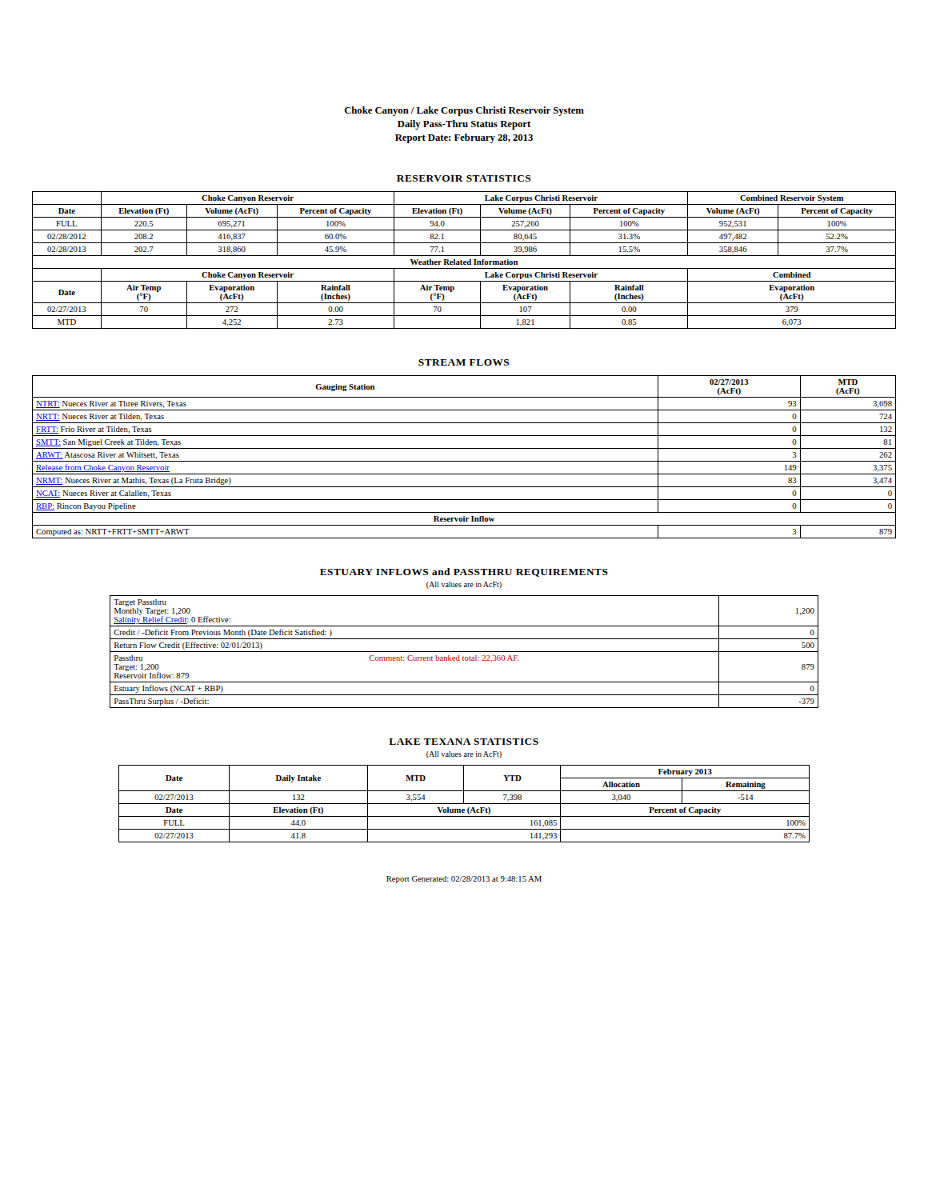Choke Canyon / Lake Corpus Christi Reservoir System
Daily Pass-Thru Status Report
Report Date: February 28, 2013
RESERVOIR STATISTICS
| | Choke Canyon Reservoir | Lake Corpus Christi Reservoir | Combined Reservoir System |
| Date | Elevation (Ft) | Volume (AcFt) | Percent of Capacity | Elevation (Ft) | Volume (AcFt) | Percent of Capacity | Volume (AcFt) | Percent of Capacity |
| FULL | 220.5 | 695,271 | 100% | 94.0 | 257,260 | 100% | 952,531 | 100% |
| 02/28/2012 | 208.2 | 416,837 | 60.0% | 82.1 | 80,645 | 31.3% | 497,482 | 52.2% |
| 02/28/2013 | 202.7 | 318,860 | 45.9% | 77.1 | 39,986 | 15.5% | 358,846 | 37.7% |
| Weather Related Information |
| | Choke Canyon Reservoir | Lake Corpus Christi Reservoir | Combined |
| Date | Air Temp (°F) | Evaporation (AcFt) | Rainfall (Inches) | Air Temp (°F) | Evaporation (AcFt) | Rainfall (Inches) | Evaporation (AcFt) |
| 02/27/2013 | 70 | 272 | 0.00 | 70 | 107 | 0.00 | 379 |
| MTD | | 4,252 | 2.73 | | 1,821 | 0.85 | 6,073 |
STREAM FLOWS
| Gauging Station | 02/27/2013 (AcFt) | MTD (AcFt) |
| --- | --- | --- |
| NTRT: Nueces River at Three Rivers, Texas | 93 | 3,698 |
| NRTT: Nueces River at Tilden, Texas | 0 | 724 |
| FRTT: Frio River at Tilden, Texas | 0 | 132 |
| SMTT: San Miguel Creek at Tilden, Texas | 0 | 81 |
| ARWT: Atascosa River at Whitsett, Texas | 3 | 262 |
| Release from Choke Canyon Reservoir | 149 | 3,375 |
| NRMT: Nueces River at Mathis, Texas (La Fruta Bridge) | 83 | 3,474 |
| NCAT: Nueces River at Calallen, Texas | 0 | 0 |
| RBP: Rincon Bayou Pipeline | 0 | 0 |
| Reservoir Inflow |
| Computed as: NRTT+FRTT+SMTT+ARWT | 3 | 879 |
ESTUARY INFLOWS and PASSTHRU REQUIREMENTS
(All values are in AcFt)
| Target Passthru Monthly Target: 1,200 Salinity Relief Credit : 0 Effective: | 1,200 |
| Credit / -Deficit From Previous Month (Date Deficit Satisfied: ) | 0 |
| Return Flow Credit (Effective: 02/01/2013) | 500 |
| / Passthru Target: 1,200 Reservoir Inflow: 879 / Comment: Current banked total: 22,360 AF. / | 879 |
| Estuary Inflows (NCAT + RBP) | 0 |
| PassThru Surplus / -Deficit: | -379 |
LAKE TEXANA STATISTICS
(All values are in AcFt)
| Date | Daily Intake | MTD | YTD | February 2013 |
| --- | --- | --- | --- | --- |
| Allocation | Remaining |
| 02/27/2013 | 132 | 3,554 | 7,398 | 3,040 | -514 |
| Date | Elevation (Ft) | Volume (AcFt) | Percent of Capacity |
| FULL | 44.0 | 161,085 | 100% |
| 02/27/2013 | 41.8 | 141,293 | 87.7% |
Report Generated: 02/28/2013 at 9:48:15 AM